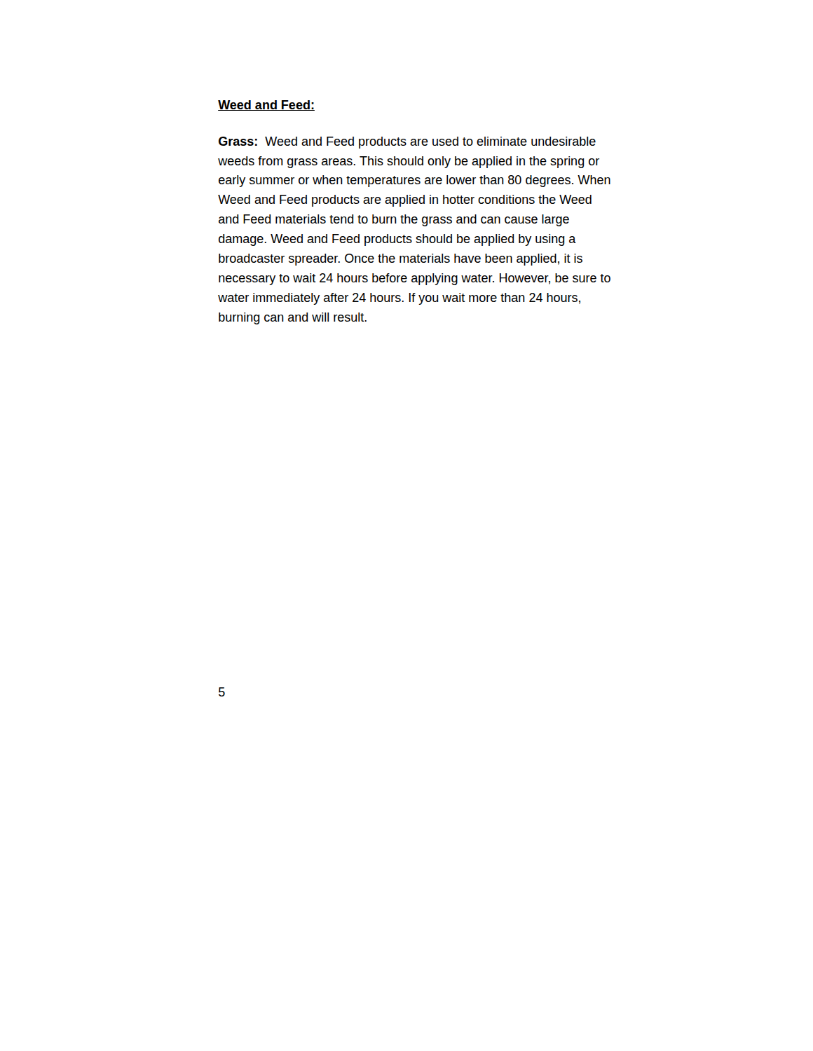Weed and Feed:
Grass: Weed and Feed products are used to eliminate undesirable weeds from grass areas. This should only be applied in the spring or early summer or when temperatures are lower than 80 degrees. When Weed and Feed products are applied in hotter conditions the Weed and Feed materials tend to burn the grass and can cause large damage. Weed and Feed products should be applied by using a broadcaster spreader. Once the materials have been applied, it is necessary to wait 24 hours before applying water. However, be sure to water immediately after 24 hours. If you wait more than 24 hours, burning can and will result.
5